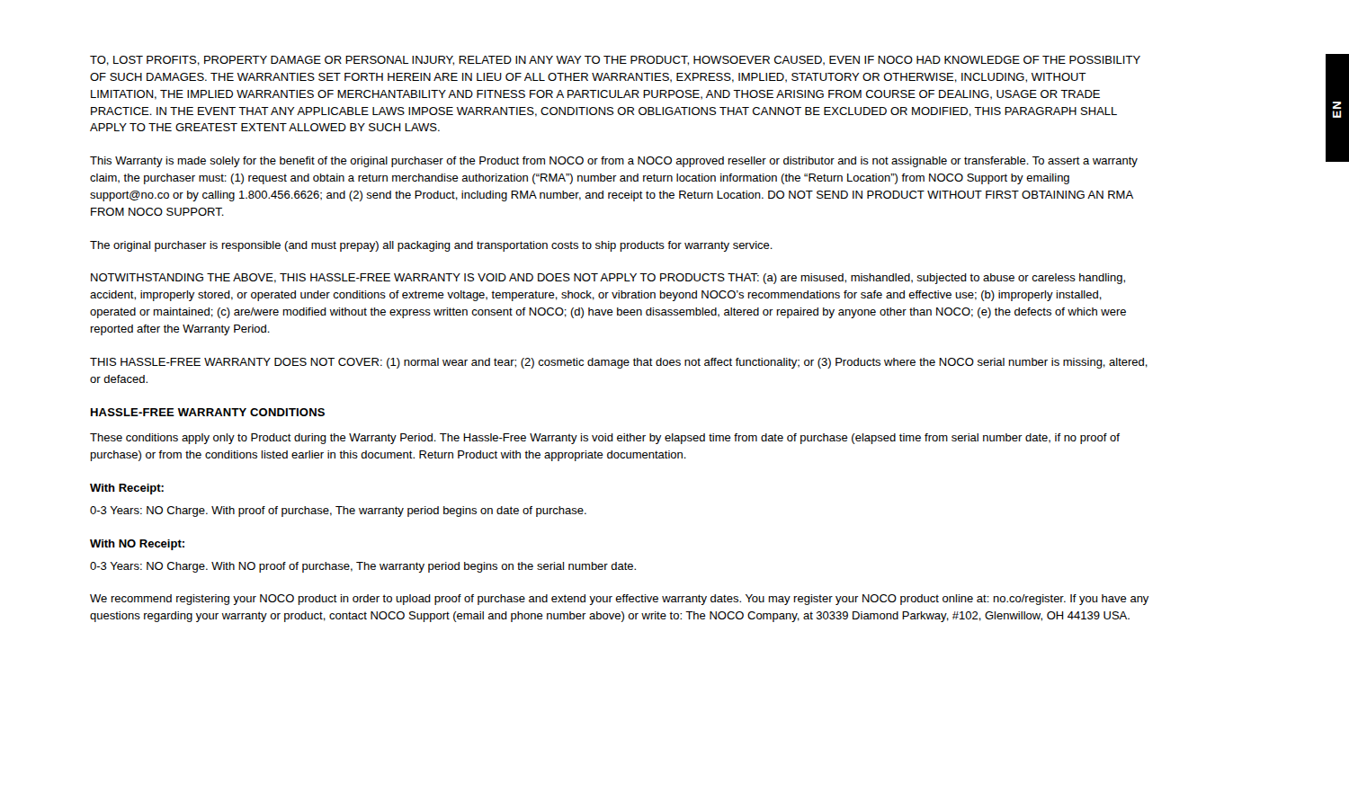EN
TO, LOST PROFITS, PROPERTY DAMAGE OR PERSONAL INJURY, RELATED IN ANY WAY TO THE PRODUCT, HOWSOEVER CAUSED, EVEN IF NOCO HAD KNOWLEDGE OF THE POSSIBILITY OF SUCH DAMAGES. THE WARRANTIES SET FORTH HEREIN ARE IN LIEU OF ALL OTHER WARRANTIES, EXPRESS, IMPLIED, STATUTORY OR OTHERWISE, INCLUDING, WITHOUT LIMITATION, THE IMPLIED WARRANTIES OF MERCHANTABILITY AND FITNESS FOR A PARTICULAR PURPOSE, AND THOSE ARISING FROM COURSE OF DEALING, USAGE OR TRADE PRACTICE. IN THE EVENT THAT ANY APPLICABLE LAWS IMPOSE WARRANTIES, CONDITIONS OR OBLIGATIONS THAT CANNOT BE EXCLUDED OR MODIFIED, THIS PARAGRAPH SHALL APPLY TO THE GREATEST EXTENT ALLOWED BY SUCH LAWS.
This Warranty is made solely for the benefit of the original purchaser of the Product from NOCO or from a NOCO approved reseller or distributor and is not assignable or transferable. To assert a warranty claim, the purchaser must: (1) request and obtain a return merchandise authorization (“RMA”) number and return location information (the “Return Location”) from NOCO Support by emailing support@no.co or by calling 1.800.456.6626; and (2) send the Product, including RMA number, and receipt to the Return Location. DO NOT SEND IN PRODUCT WITHOUT FIRST OBTAINING AN RMA FROM NOCO SUPPORT.
The original purchaser is responsible (and must prepay) all packaging and transportation costs to ship products for warranty service.
NOTWITHSTANDING THE ABOVE, THIS HASSLE-FREE WARRANTY IS VOID AND DOES NOT APPLY TO PRODUCTS THAT: (a) are misused, mishandled, subjected to abuse or careless handling, accident, improperly stored, or operated under conditions of extreme voltage, temperature, shock, or vibration beyond NOCO’s recommendations for safe and effective use; (b) improperly installed, operated or maintained; (c) are/were modified without the express written consent of NOCO; (d) have been disassembled, altered or repaired by anyone other than NOCO; (e) the defects of which were reported after the Warranty Period.
THIS HASSLE-FREE WARRANTY DOES NOT COVER: (1) normal wear and tear; (2) cosmetic damage that does not affect functionality; or (3) Products where the NOCO serial number is missing, altered, or defaced.
HASSLE-FREE WARRANTY CONDITIONS
These conditions apply only to Product during the Warranty Period. The Hassle-Free Warranty is void either by elapsed time from date of purchase (elapsed time from serial number date, if no proof of purchase) or from the conditions listed earlier in this document. Return Product with the appropriate documentation.
With Receipt:
0-3 Years: NO Charge. With proof of purchase, The warranty period begins on date of purchase.
With NO Receipt:
0-3 Years: NO Charge. With NO proof of purchase, The warranty period begins on the serial number date.
We recommend registering your NOCO product in order to upload proof of purchase and extend your effective warranty dates. You may register your NOCO product online at: no.co/register. If you have any questions regarding your warranty or product, contact NOCO Support (email and phone number above) or write to: The NOCO Company, at 30339 Diamond Parkway, #102, Glenwillow, OH 44139 USA.